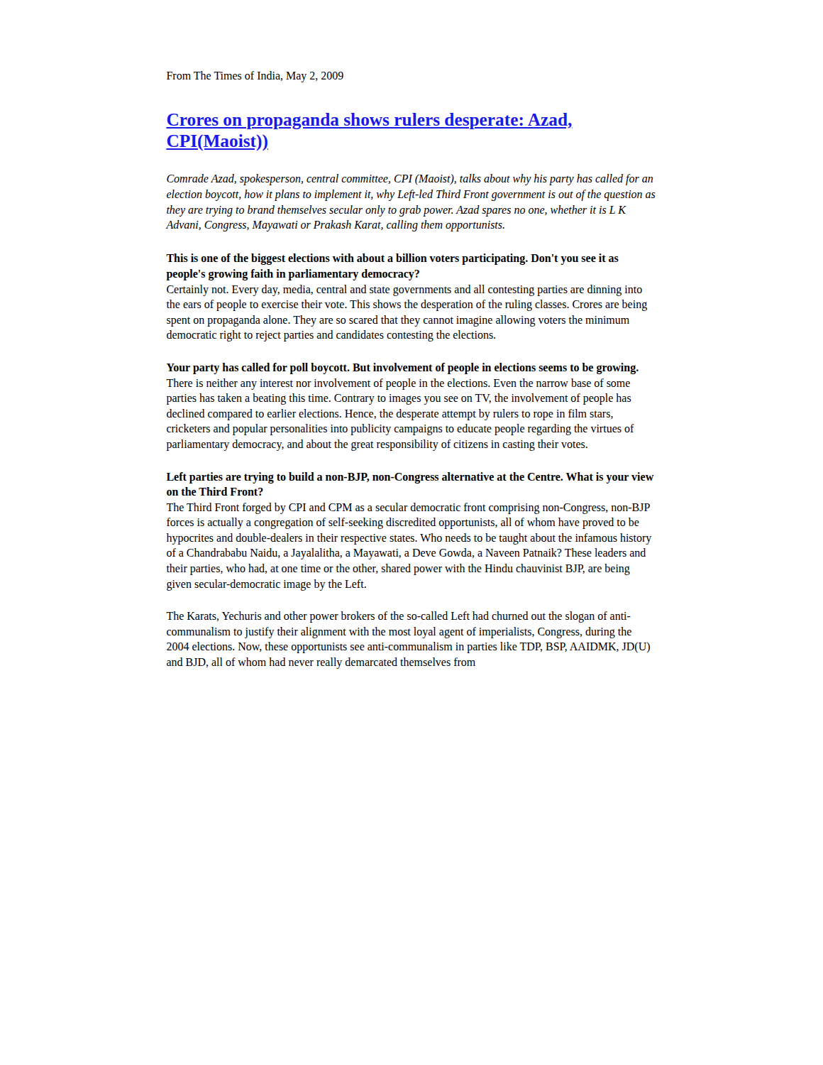From The Times of India, May 2, 2009
Crores on propaganda shows rulers desperate: Azad, CPI(Maoist))
Comrade Azad, spokesperson, central committee, CPI (Maoist), talks about why his party has called for an election boycott, how it plans to implement it, why Left-led Third Front government is out of the question as they are trying to brand themselves secular only to grab power. Azad spares no one, whether it is L K Advani, Congress, Mayawati or Prakash Karat, calling them opportunists.
This is one of the biggest elections with about a billion voters participating. Don't you see it as people's growing faith in parliamentary democracy?
Certainly not. Every day, media, central and state governments and all contesting parties are dinning into the ears of people to exercise their vote. This shows the desperation of the ruling classes. Crores are being spent on propaganda alone. They are so scared that they cannot imagine allowing voters the minimum democratic right to reject parties and candidates contesting the elections.
Your party has called for poll boycott. But involvement of people in elections seems to be growing.
There is neither any interest nor involvement of people in the elections. Even the narrow base of some parties has taken a beating this time. Contrary to images you see on TV, the involvement of people has declined compared to earlier elections. Hence, the desperate attempt by rulers to rope in film stars, cricketers and popular personalities into publicity campaigns to educate people regarding the virtues of parliamentary democracy, and about the great responsibility of citizens in casting their votes.
Left parties are trying to build a non-BJP, non-Congress alternative at the Centre. What is your view on the Third Front?
The Third Front forged by CPI and CPM as a secular democratic front comprising non-Congress, non-BJP forces is actually a congregation of self-seeking discredited opportunists, all of whom have proved to be hypocrites and double-dealers in their respective states. Who needs to be taught about the infamous history of a Chandrababu Naidu, a Jayalalitha, a Mayawati, a Deve Gowda, a Naveen Patnaik? These leaders and their parties, who had, at one time or the other, shared power with the Hindu chauvinist BJP, are being given secular-democratic image by the Left.
The Karats, Yechuris and other power brokers of the so-called Left had churned out the slogan of anti-communalism to justify their alignment with the most loyal agent of imperialists, Congress, during the 2004 elections. Now, these opportunists see anti-communalism in parties like TDP, BSP, AAIDMK, JD(U) and BJD, all of whom had never really demarcated themselves from